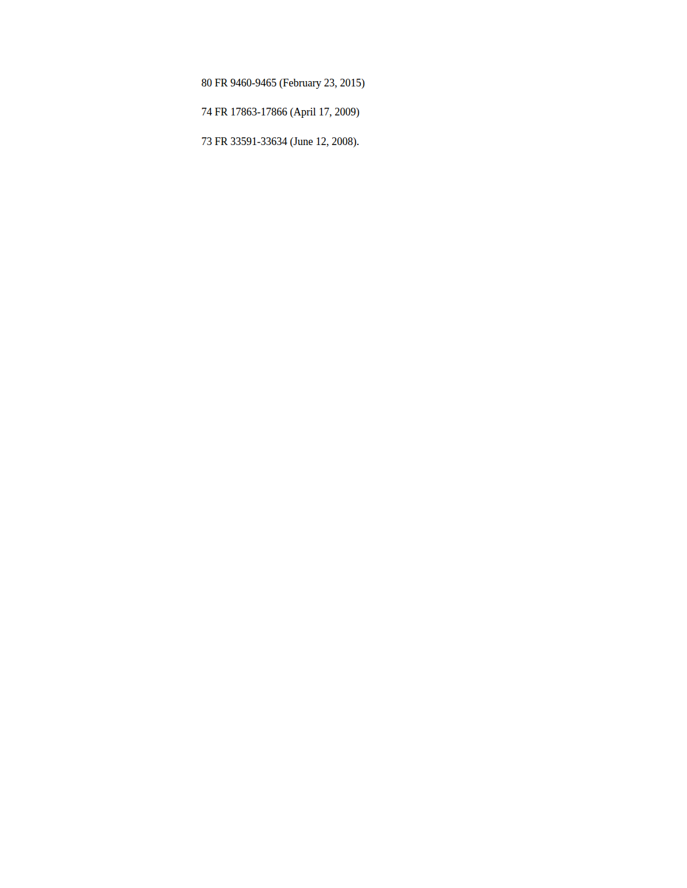80 FR 9460-9465 (February 23, 2015)
74 FR 17863-17866 (April 17, 2009)
73 FR 33591-33634 (June 12, 2008).